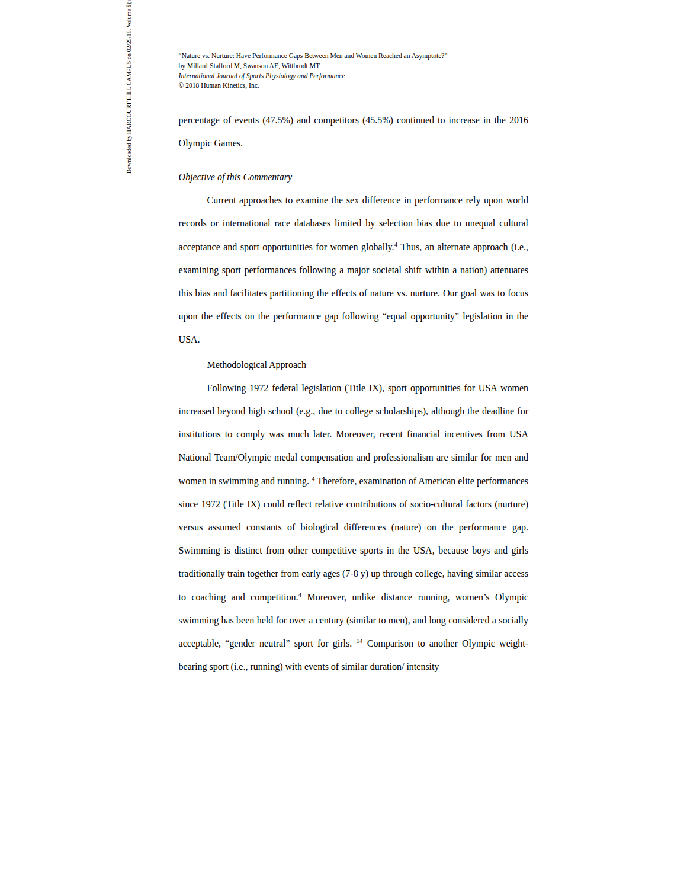Downloaded by HARCOURT HILL CAMPUS on 02/25/18, Volume ${article.issue.volume}, Article Number ${article.issue.issue}
“Nature vs. Nurture: Have Performance Gaps Between Men and Women Reached an Asymptote?”
by Millard-Stafford M, Swanson AE, Wittbrodt MT
International Journal of Sports Physiology and Performance
© 2018 Human Kinetics, Inc.
percentage of events (47.5%) and competitors (45.5%) continued to increase in the 2016 Olympic Games.
Objective of this Commentary
Current approaches to examine the sex difference in performance rely upon world records or international race databases limited by selection bias due to unequal cultural acceptance and sport opportunities for women globally.4 Thus, an alternate approach (i.e., examining sport performances following a major societal shift within a nation) attenuates this bias and facilitates partitioning the effects of nature vs. nurture. Our goal was to focus upon the effects on the performance gap following “equal opportunity” legislation in the USA.
Methodological Approach
Following 1972 federal legislation (Title IX), sport opportunities for USA women increased beyond high school (e.g., due to college scholarships), although the deadline for institutions to comply was much later. Moreover, recent financial incentives from USA National Team/Olympic medal compensation and professionalism are similar for men and women in swimming and running. 4 Therefore, examination of American elite performances since 1972 (Title IX) could reflect relative contributions of socio-cultural factors (nurture) versus assumed constants of biological differences (nature) on the performance gap. Swimming is distinct from other competitive sports in the USA, because boys and girls traditionally train together from early ages (7-8 y) up through college, having similar access to coaching and competition.4 Moreover, unlike distance running, women’s Olympic swimming has been held for over a century (similar to men), and long considered a socially acceptable, “gender neutral” sport for girls. 14 Comparison to another Olympic weight-bearing sport (i.e., running) with events of similar duration/ intensity